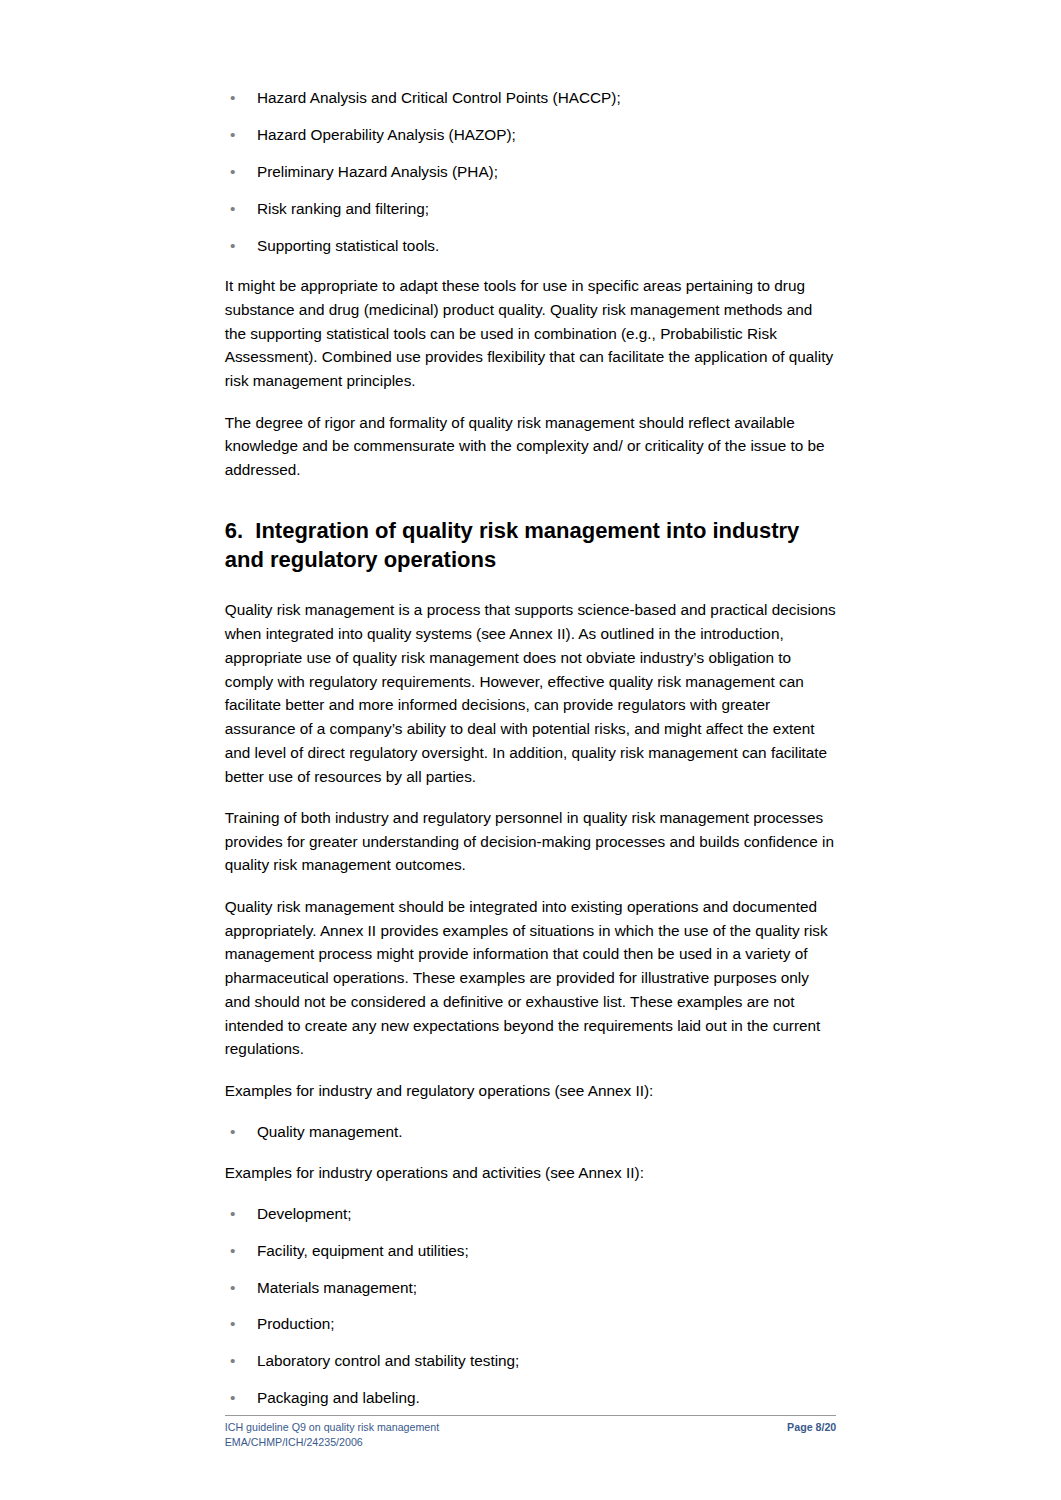Hazard Analysis and Critical Control Points (HACCP);
Hazard Operability Analysis (HAZOP);
Preliminary Hazard Analysis (PHA);
Risk ranking and filtering;
Supporting statistical tools.
It might be appropriate to adapt these tools for use in specific areas pertaining to drug substance and drug (medicinal) product quality. Quality risk management methods and the supporting statistical tools can be used in combination (e.g., Probabilistic Risk Assessment). Combined use provides flexibility that can facilitate the application of quality risk management principles.
The degree of rigor and formality of quality risk management should reflect available knowledge and be commensurate with the complexity and/ or criticality of the issue to be addressed.
6. Integration of quality risk management into industry and regulatory operations
Quality risk management is a process that supports science-based and practical decisions when integrated into quality systems (see Annex II). As outlined in the introduction, appropriate use of quality risk management does not obviate industry’s obligation to comply with regulatory requirements. However, effective quality risk management can facilitate better and more informed decisions, can provide regulators with greater assurance of a company’s ability to deal with potential risks, and might affect the extent and level of direct regulatory oversight. In addition, quality risk management can facilitate better use of resources by all parties.
Training of both industry and regulatory personnel in quality risk management processes provides for greater understanding of decision-making processes and builds confidence in quality risk management outcomes.
Quality risk management should be integrated into existing operations and documented appropriately. Annex II provides examples of situations in which the use of the quality risk management process might provide information that could then be used in a variety of pharmaceutical operations. These examples are provided for illustrative purposes only and should not be considered a definitive or exhaustive list. These examples are not intended to create any new expectations beyond the requirements laid out in the current regulations.
Examples for industry and regulatory operations (see Annex II):
Quality management.
Examples for industry operations and activities (see Annex II):
Development;
Facility, equipment and utilities;
Materials management;
Production;
Laboratory control and stability testing;
Packaging and labeling.
Page 8/20 ICH guideline Q9 on quality risk management EMA/CHMP/ICH/24235/2006